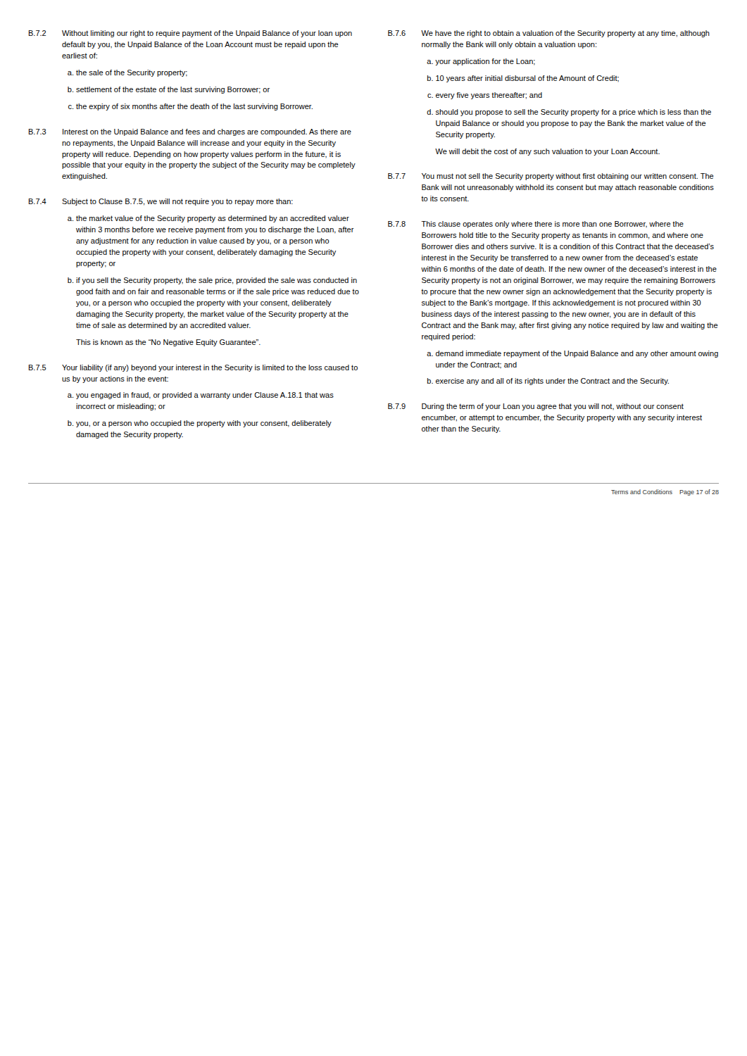B.7.2
Without limiting our right to require payment of the Unpaid Balance of your loan upon default by you, the Unpaid Balance of the Loan Account must be repaid upon the earliest of:
the sale of the Security property;
settlement of the estate of the last surviving Borrower; or
the expiry of six months after the death of the last surviving Borrower.
B.7.3
Interest on the Unpaid Balance and fees and charges are compounded. As there are no repayments, the Unpaid Balance will increase and your equity in the Security property will reduce. Depending on how property values perform in the future, it is possible that your equity in the property the subject of the Security may be completely extinguished.
B.7.4
Subject to Clause B.7.5, we will not require you to repay more than:
the market value of the Security property as determined by an accredited valuer within 3 months before we receive payment from you to discharge the Loan, after any adjustment for any reduction in value caused by you, or a person who occupied the property with your consent, deliberately damaging the Security property; or
if you sell the Security property, the sale price, provided the sale was conducted in good faith and on fair and reasonable terms or if the sale price was reduced due to you, or a person who occupied the property with your consent, deliberately damaging the Security property, the market value of the Security property at the time of sale as determined by an accredited valuer.
This is known as the “No Negative Equity Guarantee”.
B.7.5
Your liability (if any) beyond your interest in the Security is limited to the loss caused to us by your actions in the event:
you engaged in fraud, or provided a warranty under Clause A.18.1 that was incorrect or misleading; or
you, or a person who occupied the property with your consent, deliberately damaged the Security property.
B.7.6
We have the right to obtain a valuation of the Security property at any time, although normally the Bank will only obtain a valuation upon:
your application for the Loan;
10 years after initial disbursal of the Amount of Credit;
every five years thereafter; and
should you propose to sell the Security property for a price which is less than the Unpaid Balance or should you propose to pay the Bank the market value of the Security property.
We will debit the cost of any such valuation to your Loan Account.
B.7.7
You must not sell the Security property without first obtaining our written consent. The Bank will not unreasonably withhold its consent but may attach reasonable conditions to its consent.
B.7.8
This clause operates only where there is more than one Borrower, where the Borrowers hold title to the Security property as tenants in common, and where one Borrower dies and others survive. It is a condition of this Contract that the deceased’s interest in the Security be transferred to a new owner from the deceased’s estate within 6 months of the date of death. If the new owner of the deceased’s interest in the Security property is not an original Borrower, we may require the remaining Borrowers to procure that the new owner sign an acknowledgement that the Security property is subject to the Bank’s mortgage. If this acknowledgement is not procured within 30 business days of the interest passing to the new owner, you are in default of this Contract and the Bank may, after first giving any notice required by law and waiting the required period:
demand immediate repayment of the Unpaid Balance and any other amount owing under the Contract; and
exercise any and all of its rights under the Contract and the Security.
B.7.9
During the term of your Loan you agree that you will not, without our consent encumber, or attempt to encumber, the Security property with any security interest other than the Security.
Terms and Conditions Page 17 of 28